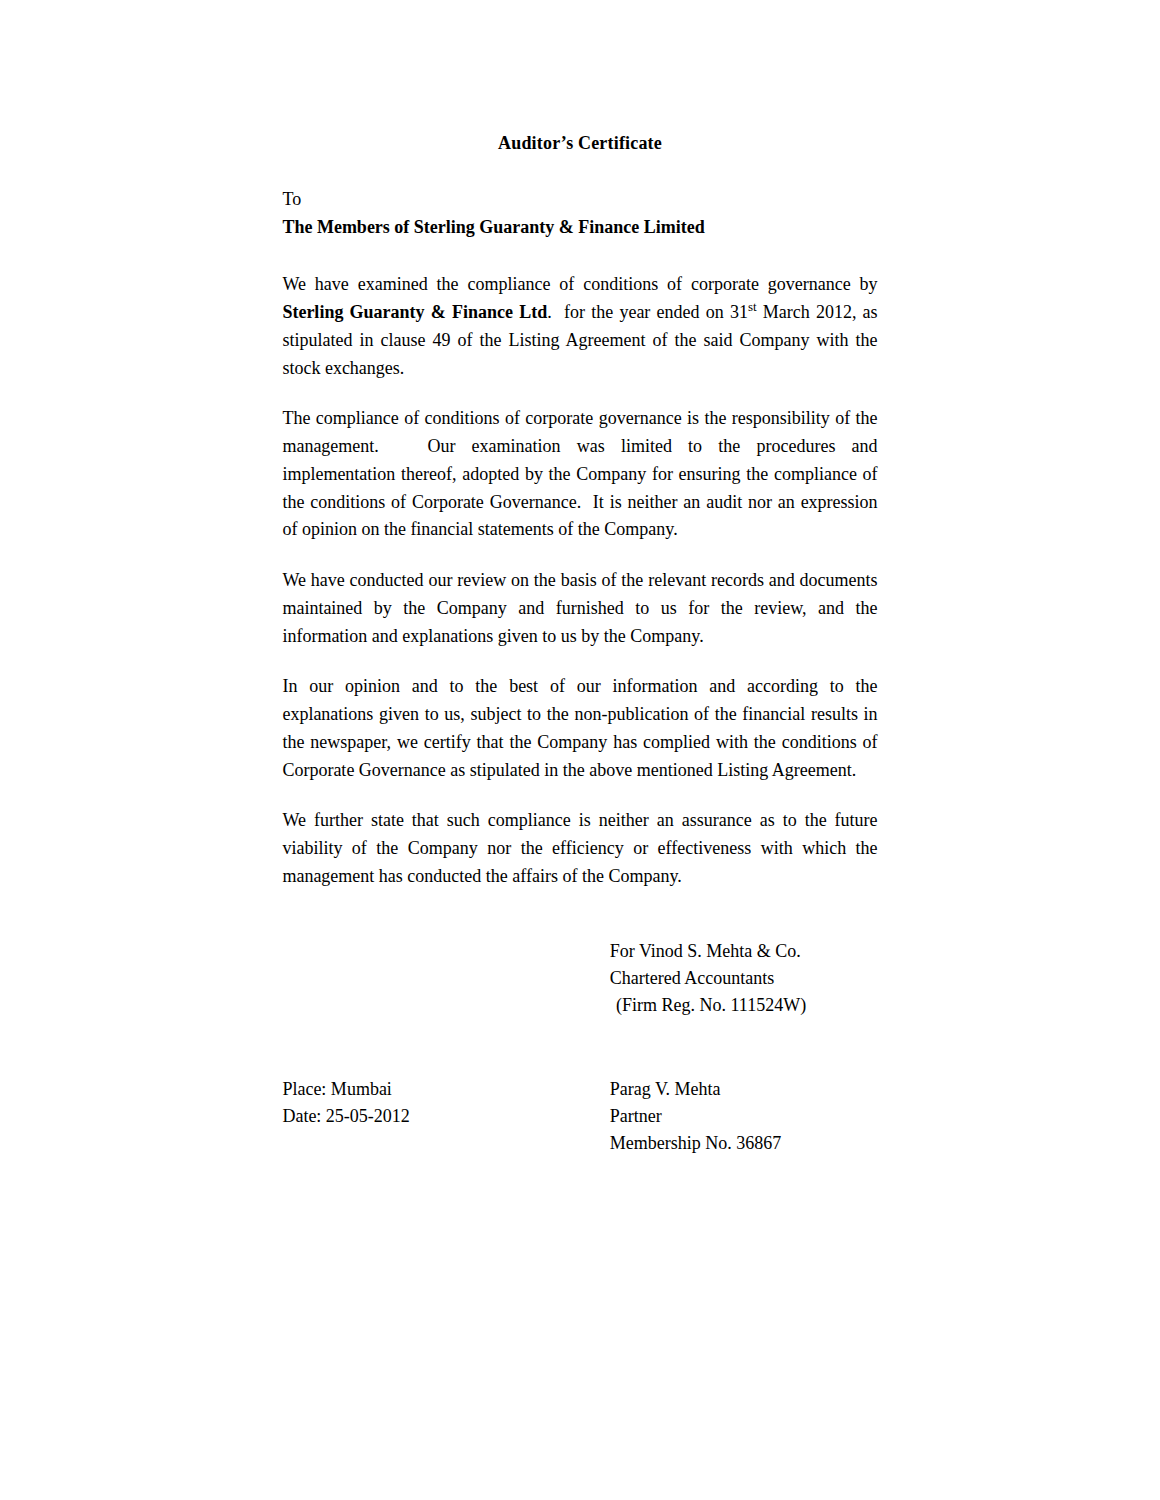Auditor’s Certificate
To The Members of Sterling Guaranty & Finance Limited
We have examined the compliance of conditions of corporate governance by Sterling Guaranty & Finance Ltd. for the year ended on 31st March 2012, as stipulated in clause 49 of the Listing Agreement of the said Company with the stock exchanges.
The compliance of conditions of corporate governance is the responsibility of the management. Our examination was limited to the procedures and implementation thereof, adopted by the Company for ensuring the compliance of the conditions of Corporate Governance. It is neither an audit nor an expression of opinion on the financial statements of the Company.
We have conducted our review on the basis of the relevant records and documents maintained by the Company and furnished to us for the review, and the information and explanations given to us by the Company.
In our opinion and to the best of our information and according to the explanations given to us, subject to the non-publication of the financial results in the newspaper, we certify that the Company has complied with the conditions of Corporate Governance as stipulated in the above mentioned Listing Agreement.
We further state that such compliance is neither an assurance as to the future viability of the Company nor the efficiency or effectiveness with which the management has conducted the affairs of the Company.
For Vinod S. Mehta & Co.
Chartered Accountants
(Firm Reg. No. 111524W)
| Place: Mumbai Date: 25-05-2012 | Parag V. Mehta Partner Membership No. 36867 |